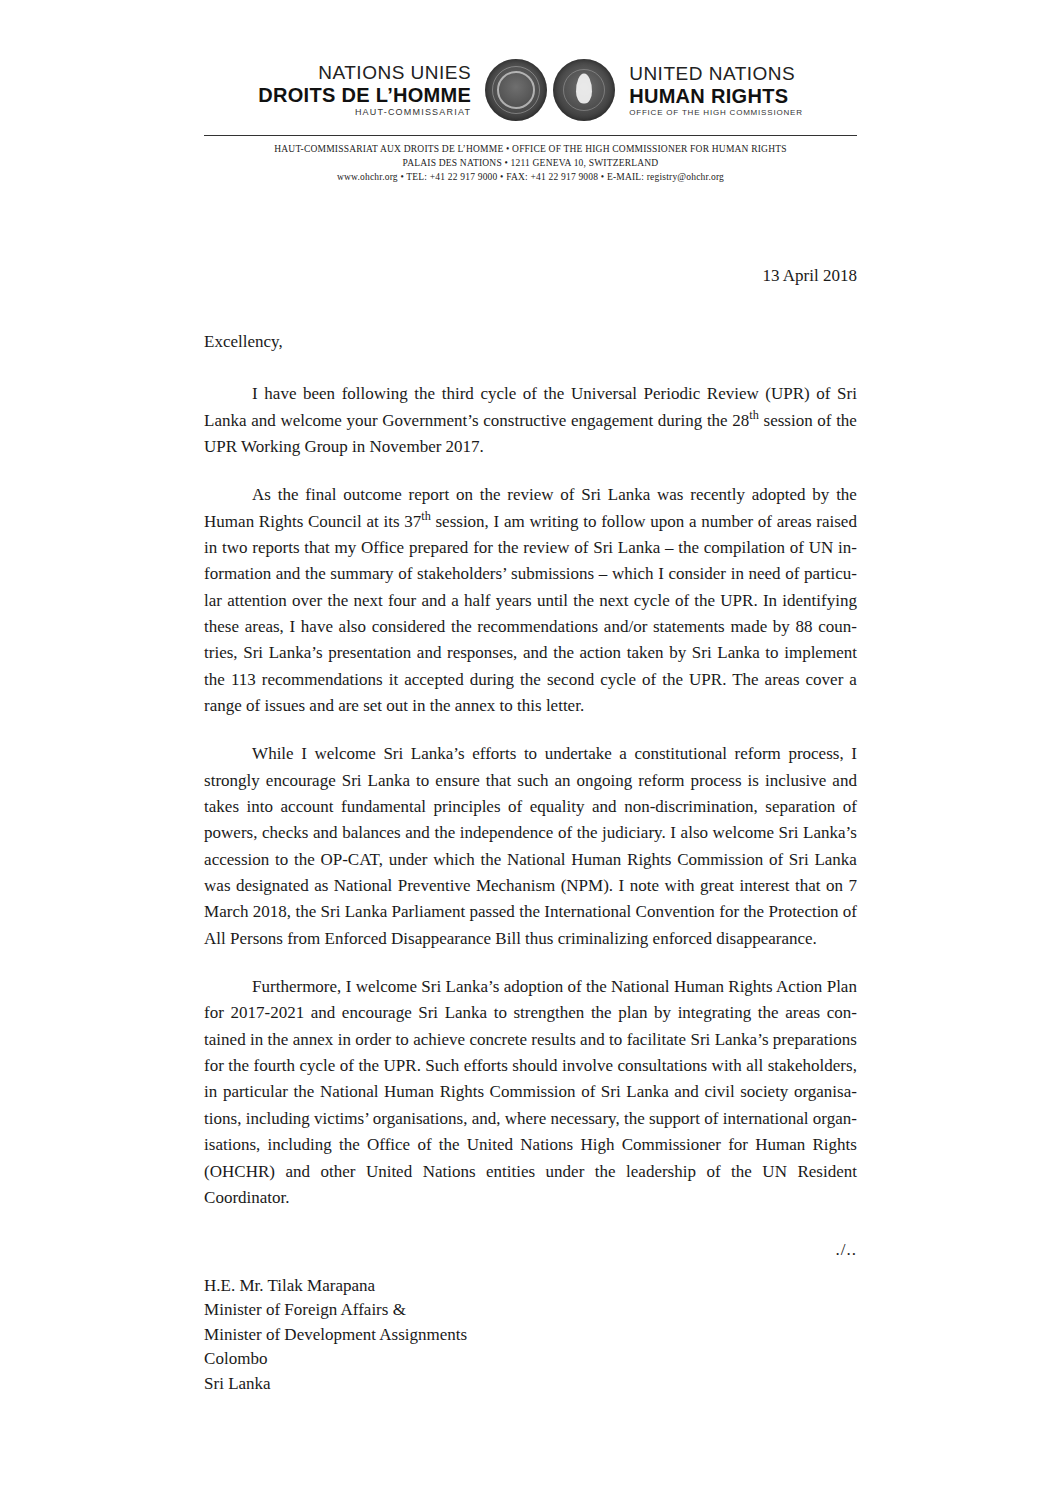NATIONS UNIES
DROITS DE L’HOMME
HAUT-COMMISSARIAT
UNITED NATIONS
HUMAN RIGHTS
OFFICE OF THE HIGH COMMISSIONER
HAUT-COMMISSARIAT AUX DROITS DE L’HOMME • OFFICE OF THE HIGH COMMISSIONER FOR HUMAN RIGHTS
PALAIS DES NATIONS • 1211 GENEVA 10, SWITZERLAND
www.ohchr.org • TEL: +41 22 917 9000 • FAX: +41 22 917 9008 • E-MAIL: registry@ohchr.org
13 April 2018
Excellency,
I have been following the third cycle of the Universal Periodic Review (UPR) of Sri Lanka and welcome your Government’s constructive engagement during the 28th session of the UPR Working Group in November 2017.
As the final outcome report on the review of Sri Lanka was recently adopted by the Human Rights Council at its 37th session, I am writing to follow upon a number of areas raised in two reports that my Office prepared for the review of Sri Lanka – the compilation of UN information and the summary of stakeholders’ submissions – which I consider in need of particular attention over the next four and a half years until the next cycle of the UPR. In identifying these areas, I have also considered the recommendations and/or statements made by 88 countries, Sri Lanka’s presentation and responses, and the action taken by Sri Lanka to implement the 113 recommendations it accepted during the second cycle of the UPR. The areas cover a range of issues and are set out in the annex to this letter.
While I welcome Sri Lanka’s efforts to undertake a constitutional reform process, I strongly encourage Sri Lanka to ensure that such an ongoing reform process is inclusive and takes into account fundamental principles of equality and non-discrimination, separation of powers, checks and balances and the independence of the judiciary. I also welcome Sri Lanka’s accession to the OP-CAT, under which the National Human Rights Commission of Sri Lanka was designated as National Preventive Mechanism (NPM). I note with great interest that on 7 March 2018, the Sri Lanka Parliament passed the International Convention for the Protection of All Persons from Enforced Disappearance Bill thus criminalizing enforced disappearance.
Furthermore, I welcome Sri Lanka’s adoption of the National Human Rights Action Plan for 2017-2021 and encourage Sri Lanka to strengthen the plan by integrating the areas contained in the annex in order to achieve concrete results and to facilitate Sri Lanka’s preparations for the fourth cycle of the UPR. Such efforts should involve consultations with all stakeholders, in particular the National Human Rights Commission of Sri Lanka and civil society organisations, including victims’ organisations, and, where necessary, the support of international organisations, including the Office of the United Nations High Commissioner for Human Rights (OHCHR) and other United Nations entities under the leadership of the UN Resident Coordinator.
./..
H.E. Mr. Tilak Marapana
Minister of Foreign Affairs &
Minister of Development Assignments
Colombo
Sri Lanka